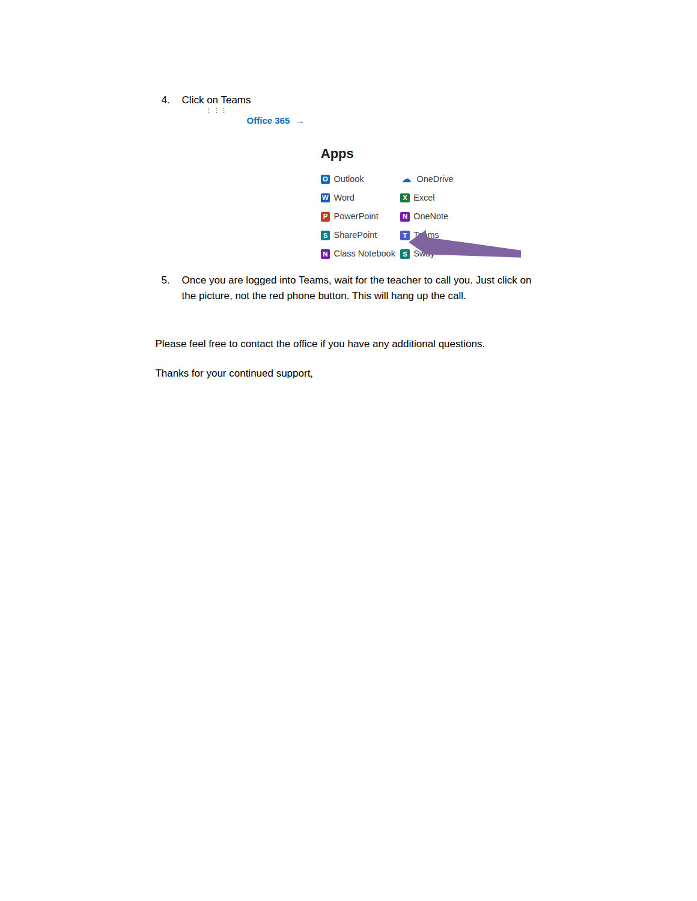4.
Click on Teams
⋮⋮⋮
Office 365 →
Apps
OOutlook
☁OneDrive
WWord
XExcel
PPowerPoint
NOneNote
SSharePoint
TTeams
NClass Notebook
SSway
5.
Once you are logged into Teams, wait for the teacher to call you. Just click on the picture, not the red phone button. This will hang up the call.
Please feel free to contact the office if you have any additional questions.
Thanks for your continued support,